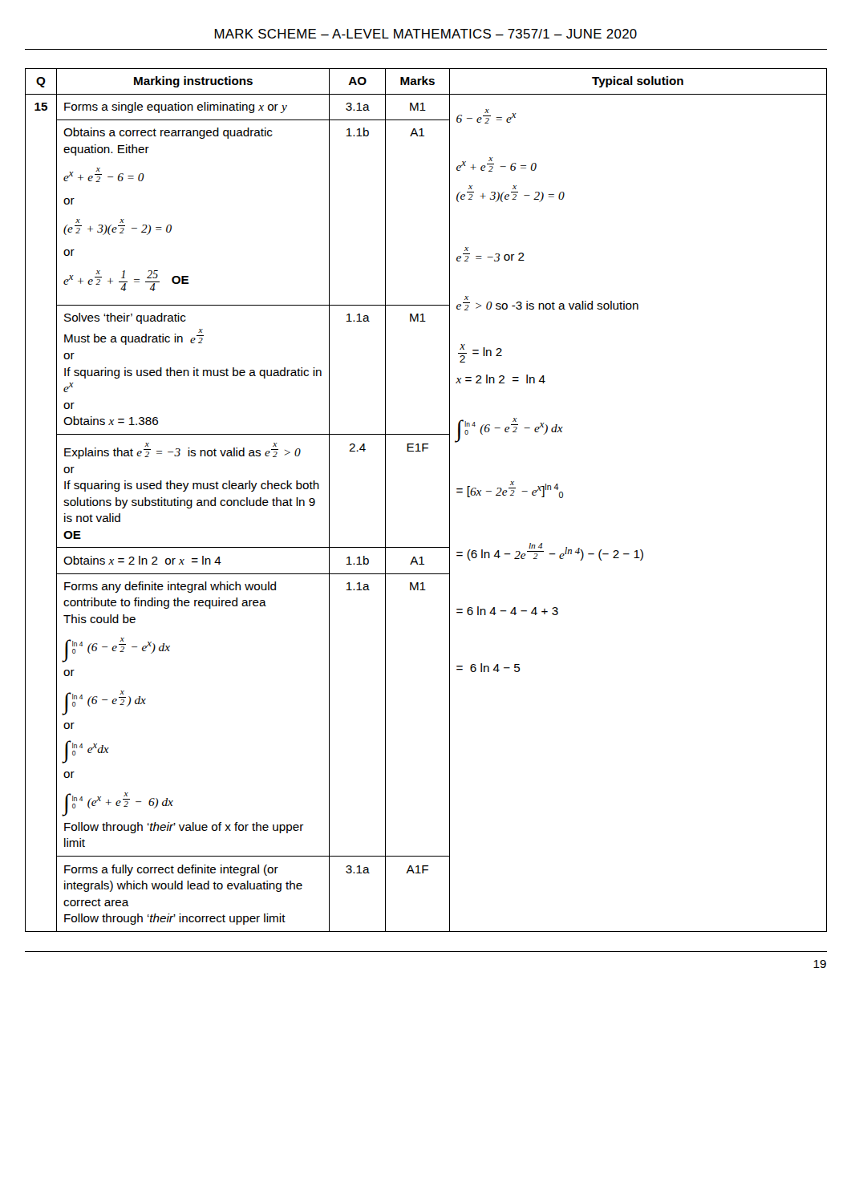MARK SCHEME – A-LEVEL MATHEMATICS – 7357/1 – JUNE 2020
| Q | Marking instructions | AO | Marks | Typical solution |
| --- | --- | --- | --- | --- |
| 15 | Forms a single equation eliminating x or y | 3.1a | M1 | 6 − e x 2 = e x e x + e x 2 − 6 = 0 (e x 2 + 3)(e x 2 − 2) = 0 e x 2 = −3 or 2 e x 2 > 0 so -3 is not a valid solution x 2 = ln 2 x = 2 ln 2 = ln 4 ∫ ln 4 0 (6 − e x 2 − e x ) dx = [ 6x − 2e x 2 − e x ] ln 4 0 = ( 6 ln 4 − 2e ln 4 2 − e ln 4 ) − (− 2 − 1) = 6 ln 4 − 4 − 4 + 3 = 6 ln 4 − 5 |
| Obtains a correct rearranged quadratic equation. Either e x + e x 2 − 6 = 0 or (e x 2 + 3)(e x 2 − 2) = 0 or e x + e x 2 + 1 4 = 25 4 OE | 1.1b | A1 |
| Solves ‘their’ quadratic Must be a quadratic in e x 2 or If squaring is used then it must be a quadratic in e x or Obtains x = 1.386 | 1.1a | M1 |
| Explains that e x 2 = −3 is not valid as e x 2 > 0 or If squaring is used they must clearly check both solutions by substituting and conclude that ln 9 is not valid OE | 2.4 | E1F |
| Obtains x = 2 ln 2 or x = ln 4 | 1.1b | A1 |
| Forms any definite integral which would contribute to finding the required area This could be ∫ ln 4 0 (6 − e x 2 − e x ) dx or ∫ ln 4 0 (6 − e x 2 ) dx or ∫ ln 4 0 e x dx or ∫ ln 4 0 (e x + e x 2 − 6) dx Follow through ‘ their ’ value of x for the upper limit | 1.1a | M1 |
| Forms a fully correct definite integral (or integrals) which would lead to evaluating the correct area Follow through ‘ their ’ incorrect upper limit | 3.1a | A1F |
19